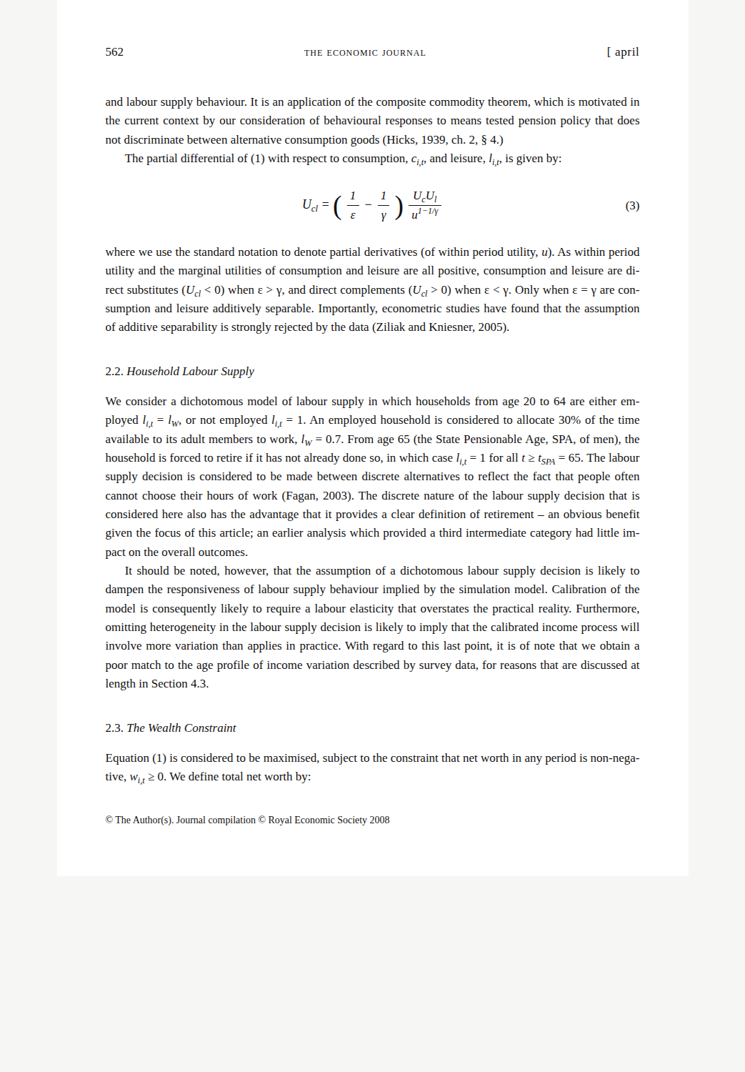562 the economic journal [ april
and labour supply behaviour. It is an application of the composite commodity theorem, which is motivated in the current context by our consideration of behavioural responses to means tested pension policy that does not discriminate between alternative consumption goods (Hicks, 1939, ch. 2, § 4.)
The partial differential of (1) with respect to consumption, ci,t, and leisure, li,t, is given by:
Ucl = ( 1 ε − 1 γ ) UcUl u1−1/γ (3)
where we use the standard notation to denote partial derivatives (of within period utility, u). As within period utility and the marginal utilities of consumption and leisure are all positive, consumption and leisure are direct substitutes (Ucl < 0) when ε > γ, and direct complements (Ucl > 0) when ε < γ. Only when ε = γ are consumption and leisure additively separable. Importantly, econometric studies have found that the assumption of additive separability is strongly rejected by the data (Ziliak and Kniesner, 2005).
2.2. Household Labour Supply
We consider a dichotomous model of labour supply in which households from age 20 to 64 are either employed li,t = lW, or not employed li,t = 1. An employed household is considered to allocate 30% of the time available to its adult members to work, lW = 0.7. From age 65 (the State Pensionable Age, SPA, of men), the household is forced to retire if it has not already done so, in which case li,t = 1 for all t ≥ tSPA = 65. The labour supply decision is considered to be made between discrete alternatives to reflect the fact that people often cannot choose their hours of work (Fagan, 2003). The discrete nature of the labour supply decision that is considered here also has the advantage that it provides a clear definition of retirement – an obvious benefit given the focus of this article; an earlier analysis which provided a third intermediate category had little impact on the overall outcomes.
It should be noted, however, that the assumption of a dichotomous labour supply decision is likely to dampen the responsiveness of labour supply behaviour implied by the simulation model. Calibration of the model is consequently likely to require a labour elasticity that overstates the practical reality. Furthermore, omitting heterogeneity in the labour supply decision is likely to imply that the calibrated income process will involve more variation than applies in practice. With regard to this last point, it is of note that we obtain a poor match to the age profile of income variation described by survey data, for reasons that are discussed at length in Section 4.3.
2.3. The Wealth Constraint
Equation (1) is considered to be maximised, subject to the constraint that net worth in any period is non-negative, wi,t ≥ 0. We define total net worth by:
© The Author(s). Journal compilation © Royal Economic Society 2008